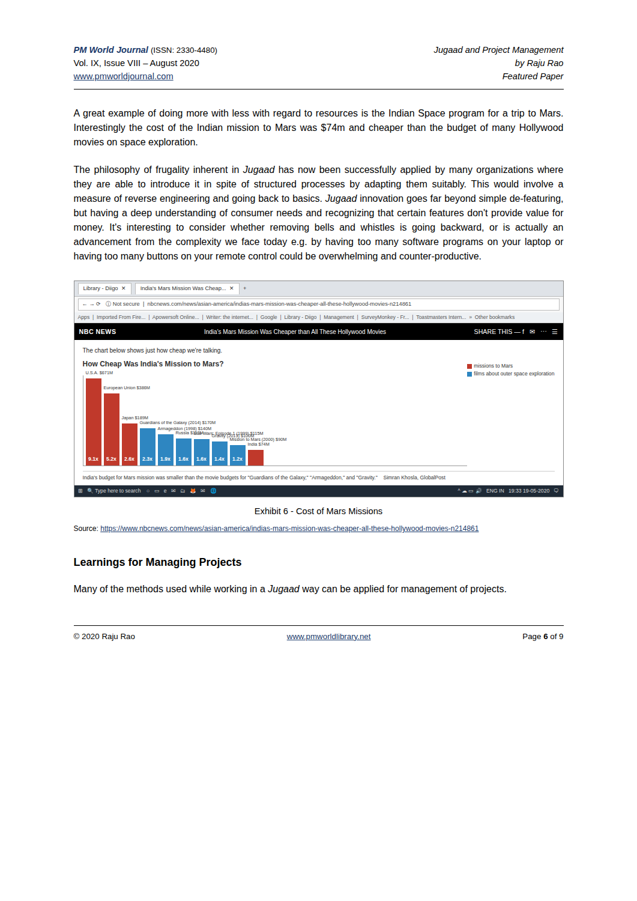PM World Journal (ISSN: 2330-4480)
Vol. IX, Issue VIII – August 2020
www.pmworldjournal.com
Jugaad and Project Management
by Raju Rao
Featured Paper
A great example of doing more with less with regard to resources is the Indian Space program for a trip to Mars. Interestingly the cost of the Indian mission to Mars was $74m and cheaper than the budget of many Hollywood movies on space exploration.
The philosophy of frugality inherent in Jugaad has now been successfully applied by many organizations where they are able to introduce it in spite of structured processes by adapting them suitably. This would involve a measure of reverse engineering and going back to basics. Jugaad innovation goes far beyond simple de-featuring, but having a deep understanding of consumer needs and recognizing that certain features don't provide value for money. It's interesting to consider whether removing bells and whistles is going backward, or is actually an advancement from the complexity we face today e.g. by having too many software programs on your laptop or having too many buttons on your remote control could be overwhelming and counter-productive.
Library - Diigo ✕ India's Mars Mission Was Cheap... ✕ +
← → ⟳ ⓘ Not secure | nbcnews.com/news/asian-america/indias-mars-mission-was-cheaper-all-these-hollywood-movies-n214861
Apps | Imported From Fire... | Apowersoft Online... | Writer: the internet... | Google | Library - Diigo | Management | SurveyMonkey - Fr... | Toastmasters Intern... » Other bookmarks
NBC NEWS India's Mars Mission Was Cheaper than All These Hollywood Movies SHARE THIS — f ✉ ⋯ ☰
The chart below shows just how cheap we're talking.
How Cheap Was India's Mission to Mars?
missions to Mars
films about outer space exploration
U.S.A. $671M 9.1x
European Union $386M 5.2x
Japan $189M 2.6x
Guardians of the Galaxy (2014) $170M 2.3x
Armageddon (1998) $140M 1.9x
Russia $117M 1.6x
Star Wars: Episode 1 (1999) $115M 1.6x
Gravity (2013) $100M 1.4x
Mission to Mars (2000) $90M 1.2x
India $74M
India's budget for Mars mission was smaller than the movie budgets for "Guardians of the Galaxy," "Armageddon," and "Gravity." Simran Khosla, GlobalPost
⊞ 🔍 Type here to search ○ ▭ e ✉ 🗂 🦊 ✉ 🌐 ^ ☁ ▭ 🔊 ENG IN 19:33 19-05-2020 🗨
Exhibit 6 - Cost of Mars Missions
Source: https://www.nbcnews.com/news/asian-america/indias-mars-mission-was-cheaper-all-these-hollywood-movies-n214861
Learnings for Managing Projects
Many of the methods used while working in a Jugaad way can be applied for management of projects.
© 2020 Raju Rao www.pmworldlibrary.net Page 6 of 9